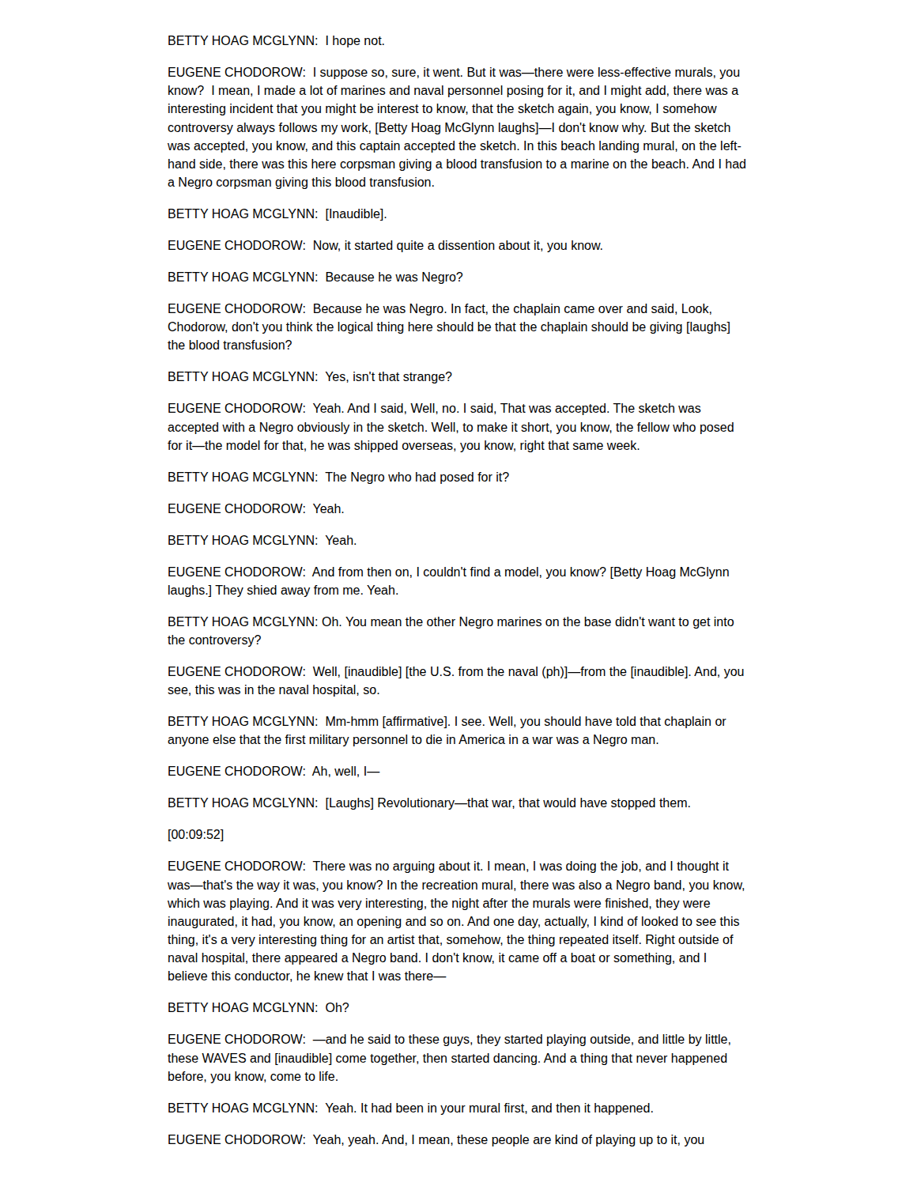Betty Hoag McGlynn: I hope not.
Eugene Chodorow: I suppose so, sure, it went. But it was—there were less-effective murals, you know? I mean, I made a lot of marines and naval personnel posing for it, and I might add, there was a interesting incident that you might be interest to know, that the sketch again, you know, I somehow controversy always follows my work, [Betty Hoag McGlynn laughs]—I don't know why. But the sketch was accepted, you know, and this captain accepted the sketch. In this beach landing mural, on the left-hand side, there was this here corpsman giving a blood transfusion to a marine on the beach. And I had a Negro corpsman giving this blood transfusion.
Betty Hoag McGlynn: [Inaudible].
Eugene Chodorow: Now, it started quite a dissention about it, you know.
Betty Hoag McGlynn: Because he was Negro?
Eugene Chodorow: Because he was Negro. In fact, the chaplain came over and said, Look, Chodorow, don't you think the logical thing here should be that the chaplain should be giving [laughs] the blood transfusion?
Betty Hoag McGlynn: Yes, isn't that strange?
Eugene Chodorow: Yeah. And I said, Well, no. I said, That was accepted. The sketch was accepted with a Negro obviously in the sketch. Well, to make it short, you know, the fellow who posed for it—the model for that, he was shipped overseas, you know, right that same week.
Betty Hoag McGlynn: The Negro who had posed for it?
Eugene Chodorow: Yeah.
Betty Hoag McGlynn: Yeah.
Eugene Chodorow: And from then on, I couldn't find a model, you know? [Betty Hoag McGlynn laughs.] They shied away from me. Yeah.
Betty Hoag McGlynn: Oh. You mean the other Negro marines on the base didn't want to get into the controversy?
Eugene Chodorow: Well, [inaudible] [the U.S. from the naval (ph)]—from the [inaudible]. And, you see, this was in the naval hospital, so.
Betty Hoag McGlynn: Mm-hmm [affirmative]. I see. Well, you should have told that chaplain or anyone else that the first military personnel to die in America in a war was a Negro man.
Eugene Chodorow: Ah, well, I—
Betty Hoag McGlynn: [Laughs] Revolutionary—that war, that would have stopped them.
[00:09:52]
Eugene Chodorow: There was no arguing about it. I mean, I was doing the job, and I thought it was—that's the way it was, you know? In the recreation mural, there was also a Negro band, you know, which was playing. And it was very interesting, the night after the murals were finished, they were inaugurated, it had, you know, an opening and so on. And one day, actually, I kind of looked to see this thing, it's a very interesting thing for an artist that, somehow, the thing repeated itself. Right outside of naval hospital, there appeared a Negro band. I don't know, it came off a boat or something, and I believe this conductor, he knew that I was there—
Betty Hoag McGlynn: Oh?
Eugene Chodorow: —and he said to these guys, they started playing outside, and little by little, these WAVES and [inaudible] come together, then started dancing. And a thing that never happened before, you know, come to life.
Betty Hoag McGlynn: Yeah. It had been in your mural first, and then it happened.
Eugene Chodorow: Yeah, yeah. And, I mean, these people are kind of playing up to it, you